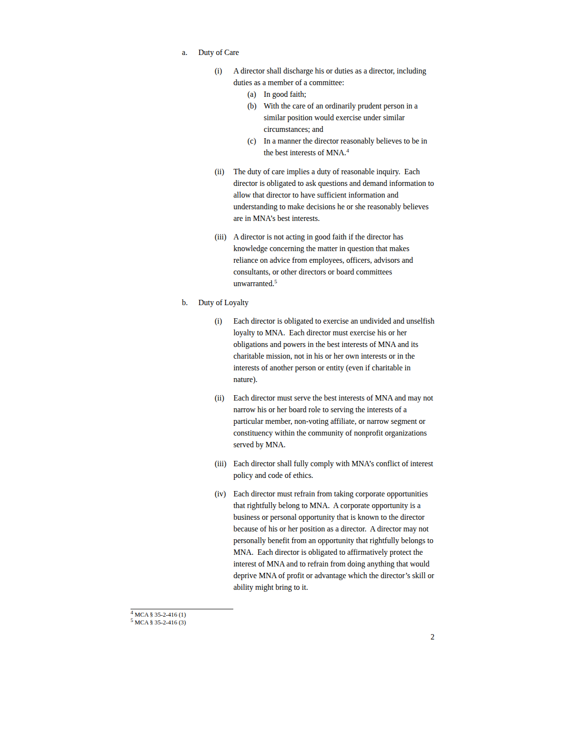a. Duty of Care
(i) A director shall discharge his or duties as a director, including duties as a member of a committee:
(a) In good faith;
(b) With the care of an ordinarily prudent person in a similar position would exercise under similar circumstances; and
(c) In a manner the director reasonably believes to be in the best interests of MNA.4
(ii) The duty of care implies a duty of reasonable inquiry. Each director is obligated to ask questions and demand information to allow that director to have sufficient information and understanding to make decisions he or she reasonably believes are in MNA’s best interests.
(iii) A director is not acting in good faith if the director has knowledge concerning the matter in question that makes reliance on advice from employees, officers, advisors and consultants, or other directors or board committees unwarranted.5
b. Duty of Loyalty
(i) Each director is obligated to exercise an undivided and unselfish loyalty to MNA. Each director must exercise his or her obligations and powers in the best interests of MNA and its charitable mission, not in his or her own interests or in the interests of another person or entity (even if charitable in nature).
(ii) Each director must serve the best interests of MNA and may not narrow his or her board role to serving the interests of a particular member, non-voting affiliate, or narrow segment or constituency within the community of nonprofit organizations served by MNA.
(iii) Each director shall fully comply with MNA’s conflict of interest policy and code of ethics.
(iv) Each director must refrain from taking corporate opportunities that rightfully belong to MNA. A corporate opportunity is a business or personal opportunity that is known to the director because of his or her position as a director. A director may not personally benefit from an opportunity that rightfully belongs to MNA. Each director is obligated to affirmatively protect the interest of MNA and to refrain from doing anything that would deprive MNA of profit or advantage which the director’s skill or ability might bring to it.
4 MCA § 35-2-416 (1)
5 MCA § 35-2-416 (3)
2